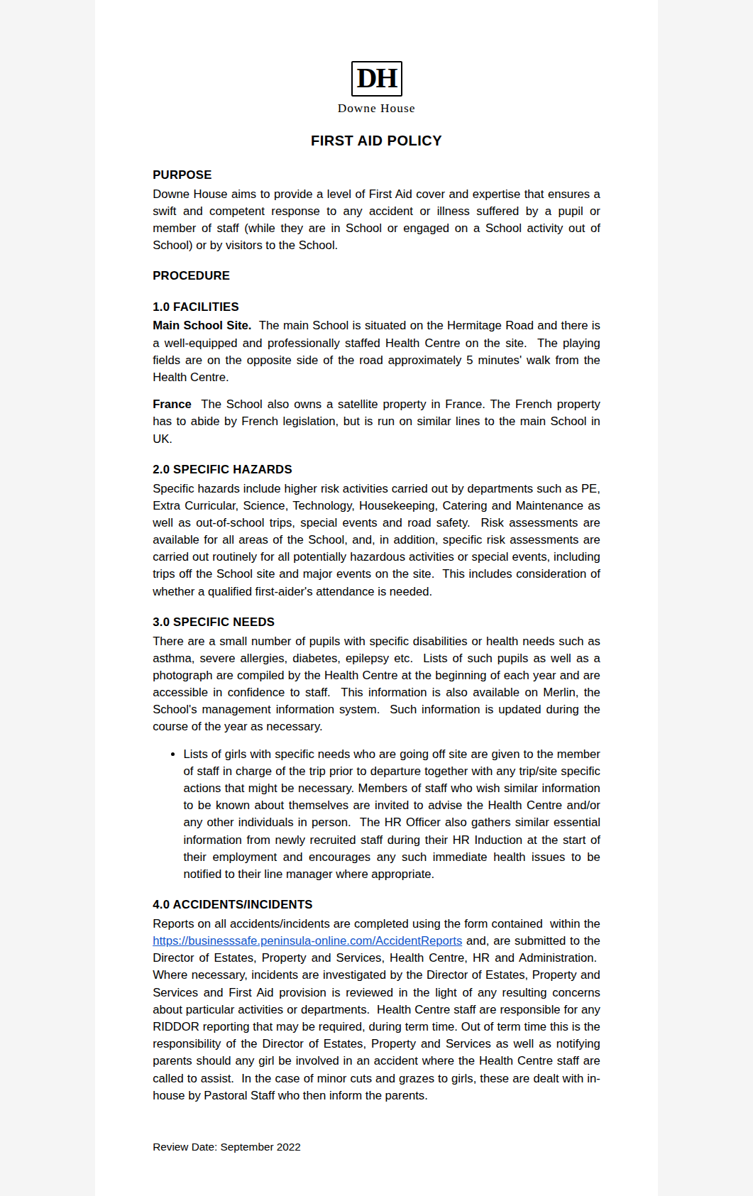DH
Downe House
FIRST AID POLICY
PURPOSE
Downe House aims to provide a level of First Aid cover and expertise that ensures a swift and competent response to any accident or illness suffered by a pupil or member of staff (while they are in School or engaged on a School activity out of School) or by visitors to the School.
PROCEDURE
1.0 FACILITIES
Main School Site. The main School is situated on the Hermitage Road and there is a well-equipped and professionally staffed Health Centre on the site. The playing fields are on the opposite side of the road approximately 5 minutes' walk from the Health Centre.
France The School also owns a satellite property in France. The French property has to abide by French legislation, but is run on similar lines to the main School in UK.
2.0 SPECIFIC HAZARDS
Specific hazards include higher risk activities carried out by departments such as PE, Extra Curricular, Science, Technology, Housekeeping, Catering and Maintenance as well as out-of-school trips, special events and road safety. Risk assessments are available for all areas of the School, and, in addition, specific risk assessments are carried out routinely for all potentially hazardous activities or special events, including trips off the School site and major events on the site. This includes consideration of whether a qualified first-aider's attendance is needed.
3.0 SPECIFIC NEEDS
There are a small number of pupils with specific disabilities or health needs such as asthma, severe allergies, diabetes, epilepsy etc. Lists of such pupils as well as a photograph are compiled by the Health Centre at the beginning of each year and are accessible in confidence to staff. This information is also available on Merlin, the School's management information system. Such information is updated during the course of the year as necessary.
Lists of girls with specific needs who are going off site are given to the member of staff in charge of the trip prior to departure together with any trip/site specific actions that might be necessary. Members of staff who wish similar information to be known about themselves are invited to advise the Health Centre and/or any other individuals in person. The HR Officer also gathers similar essential information from newly recruited staff during their HR Induction at the start of their employment and encourages any such immediate health issues to be notified to their line manager where appropriate.
4.0 ACCIDENTS/INCIDENTS
Reports on all accidents/incidents are completed using the form contained within the https://businesssafe.peninsula-online.com/AccidentReports and, are submitted to the Director of Estates, Property and Services, Health Centre, HR and Administration. Where necessary, incidents are investigated by the Director of Estates, Property and Services and First Aid provision is reviewed in the light of any resulting concerns about particular activities or departments. Health Centre staff are responsible for any RIDDOR reporting that may be required, during term time. Out of term time this is the responsibility of the Director of Estates, Property and Services as well as notifying parents should any girl be involved in an accident where the Health Centre staff are called to assist. In the case of minor cuts and grazes to girls, these are dealt with in-house by Pastoral Staff who then inform the parents.
Review Date: September 2022